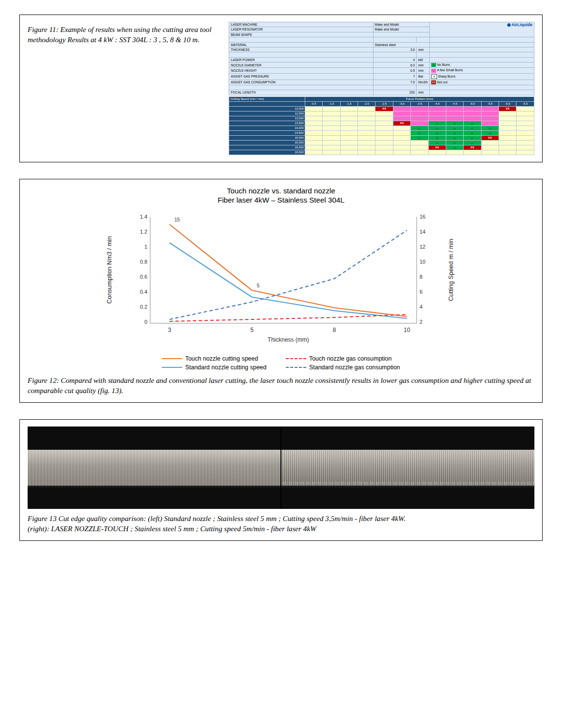Figure 11: Example of results when using the cutting area tool methodology Results at 4 kW : SST 304L : 3 , 5, 8 & 10 m.
| LASER MACHINE | Make and Model | AirLiquide |
| LASER RESONATOR | Make and Model |
| BEAM SHAPE | |
| MATERIAL | Stainless steel | |
| THICKNESS | 3.0 | mm | |
| LASER POWER | 4 | kW | |
| NOZZLE DIAMETER | 6.0 | mm | △ No Burrs |
| NOZZLE HEIGHT | 0.5 | mm | ○ A few Small Burrs |
| ASSIST GAS PRESSURE | 7 | Bar | X Sharp Burrs |
| ASSIST GAS CONSUMPTION | 7.0 | Nm3/h | XX Not cut |
| FOCAL LENGTH | 200 | mm | |
| Cutting Speed (mm / min) | Focus Position (mm) |
| --- | --- |
| | -0.5 | -1.0 | -1.5 | -2.0 | -2.5 | -3.0 | -3.5 | -4.0 | -4.5 | -5.0 | -5.5 | -6.0 | -6.5 |
| 12,000 | | | | | XX | | | | | | | XX | |
| 12,500 | | | | | | | | | | | | | |
| 13,000 | | | | | | | | | | | | | |
| 13,500 | | | | | | XX | | △ | △ | △ | | | |
| 14,000 | | | | | | | △ | △ | △ | △ | △ | | |
| 14,500 | | | | | | | △ | △ | △ | △ | △ | | |
| 15,000 | | | | | | | △ | △ | △ | △ | XX | | |
| 15,500 | | | | | | | | △ | △ | △ | | | |
| 16,000 | | | | | | | | XX | △ | XX | | | |
| 16,500 | | | | | | | | | | | | | |
Touch nozzle vs. standard nozzle
Fiber laser 4kW – Stainless Steel 304L
1.4 1.2 1 0.8 0.6 0.4 0.2 0 16 14 12 10 8 6 4 2 3 5 8 10 Thickness (mm) Consumption Nm3 / min Cutting Speed m / min 15 5
Touch nozzle cutting speed
Standard nozzle cutting speed
Touch nozzle gas consumption
Standard nozzle gas consumption
Figure 12: Compared with standard nozzle and conventional laser cutting, the laser touch nozzle consistently results in lower gas consumption and higher cutting speed at comparable cut quality (fig. 13).
Figure 13 Cut edge quality comparison: (left) Standard nozzle ; Stainless steel 5 mm ; Cutting speed 3,5m/min - fiber laser 4kW.
(right): LASER NOZZLE-TOUCH ; Stainless steel 5 mm ; Cutting speed 5m/min - fiber laser 4kW